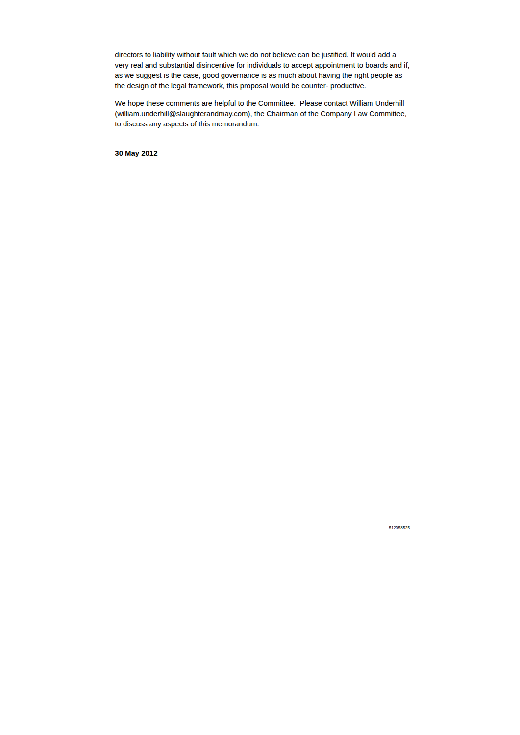directors to liability without fault which we do not believe can be justified. It would add a very real and substantial disincentive for individuals to accept appointment to boards and if, as we suggest is the case, good governance is as much about having the right people as the design of the legal framework, this proposal would be counter- productive.
We hope these comments are helpful to the Committee. Please contact William Underhill (william.underhill@slaughterandmay.com), the Chairman of the Company Law Committee, to discuss any aspects of this memorandum.
30 May 2012
512058525